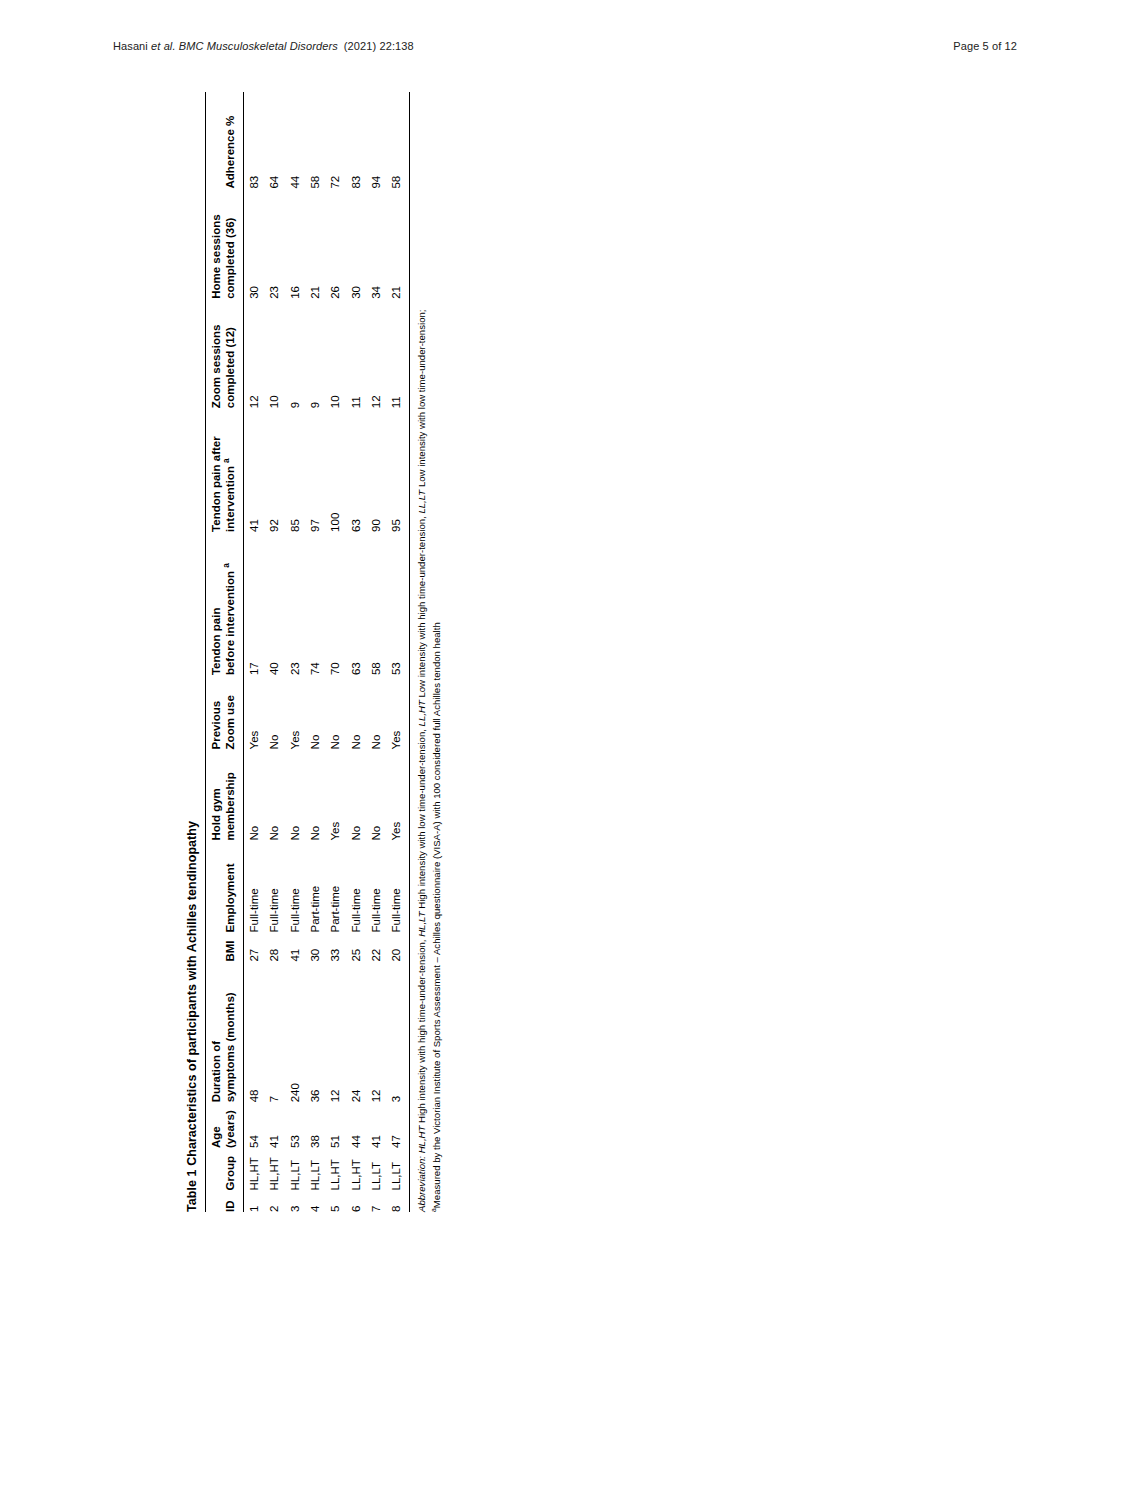Hasani et al. BMC Musculoskeletal Disorders(2021) 22:138
Page 5 of 12
Table 1 Characteristics of participants with Achilles tendinopathy
| ID | Group | Age (years) | Duration of symptoms (months) | BMI | Employment | Hold gym membership | Previous Zoom use | Tendon pain before intervention a | Tendon pain after intervention a | Zoom sessions completed (12) | Home sessions completed (36) | Adherence % |
| --- | --- | --- | --- | --- | --- | --- | --- | --- | --- | --- | --- | --- |
| 1 | HL,HT | 54 | 48 | 27 | Full-time | No | Yes | 17 | 41 | 12 | 30 | 83 |
| 2 | HL,HT | 41 | 7 | 28 | Full-time | No | No | 40 | 92 | 10 | 23 | 64 |
| 3 | HL,LT | 53 | 240 | 41 | Full-time | No | Yes | 23 | 85 | 9 | 16 | 44 |
| 4 | HL,LT | 38 | 36 | 30 | Part-time | No | No | 74 | 97 | 9 | 21 | 58 |
| 5 | LL,HT | 51 | 12 | 33 | Part-time | Yes | No | 70 | 100 | 10 | 26 | 72 |
| 6 | LL,HT | 44 | 24 | 25 | Full-time | No | No | 63 | 63 | 11 | 30 | 83 |
| 7 | LL,LT | 41 | 12 | 22 | Full-time | No | No | 58 | 90 | 12 | 34 | 94 |
| 8 | LL,LT | 47 | 3 | 20 | Full-time | Yes | Yes | 53 | 95 | 11 | 21 | 58 |
Abbreviation: HL,HT High intensity with high time-under-tension, HL,LT High intensity with low time-under-tension, LL,HT Low intensity with high time-under-tension, LL,LT Low intensity with low time-under-tension;
aMeasured by the Victorian Institute of Sports Assessment – Achilles questionnaire (VISA-A) with 100 considered full Achilles tendon health